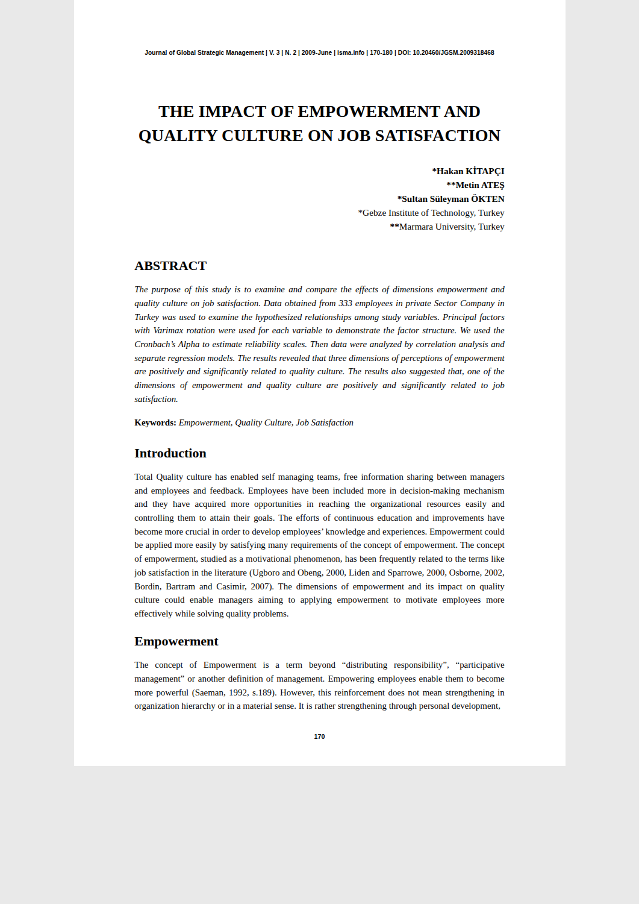Journal of Global Strategic Management | V. 3 | N. 2 | 2009-June | isma.info | 170-180 | DOI: 10.20460/JGSM.2009318468
THE IMPACT OF EMPOWERMENT AND QUALITY CULTURE ON JOB SATISFACTION
*Hakan KİTAPÇI
**Metin ATEŞ
*Sultan Süleyman ÖKTEN
*Gebze Institute of Technology, Turkey
**Marmara University, Turkey
ABSTRACT
The purpose of this study is to examine and compare the effects of dimensions empowerment and quality culture on job satisfaction. Data obtained from 333 employees in private Sector Company in Turkey was used to examine the hypothesized relationships among study variables. Principal factors with Varimax rotation were used for each variable to demonstrate the factor structure. We used the Cronbach’s Alpha to estimate reliability scales. Then data were analyzed by correlation analysis and separate regression models. The results revealed that three dimensions of perceptions of empowerment are positively and significantly related to quality culture. The results also suggested that, one of the dimensions of empowerment and quality culture are positively and significantly related to job satisfaction.
Keywords: Empowerment, Quality Culture, Job Satisfaction
Introduction
Total Quality culture has enabled self managing teams, free information sharing between managers and employees and feedback. Employees have been included more in decision-making mechanism and they have acquired more opportunities in reaching the organizational resources easily and controlling them to attain their goals. The efforts of continuous education and improvements have become more crucial in order to develop employees’ knowledge and experiences. Empowerment could be applied more easily by satisfying many requirements of the concept of empowerment. The concept of empowerment, studied as a motivational phenomenon, has been frequently related to the terms like job satisfaction in the literature (Ugboro and Obeng, 2000, Liden and Sparrowe, 2000, Osborne, 2002, Bordin, Bartram and Casimir, 2007). The dimensions of empowerment and its impact on quality culture could enable managers aiming to applying empowerment to motivate employees more effectively while solving quality problems.
Empowerment
The concept of Empowerment is a term beyond “distributing responsibility”, “participative management” or another definition of management. Empowering employees enable them to become more powerful (Saeman, 1992, s.189). However, this reinforcement does not mean strengthening in organization hierarchy or in a material sense. It is rather strengthening through personal development,
170